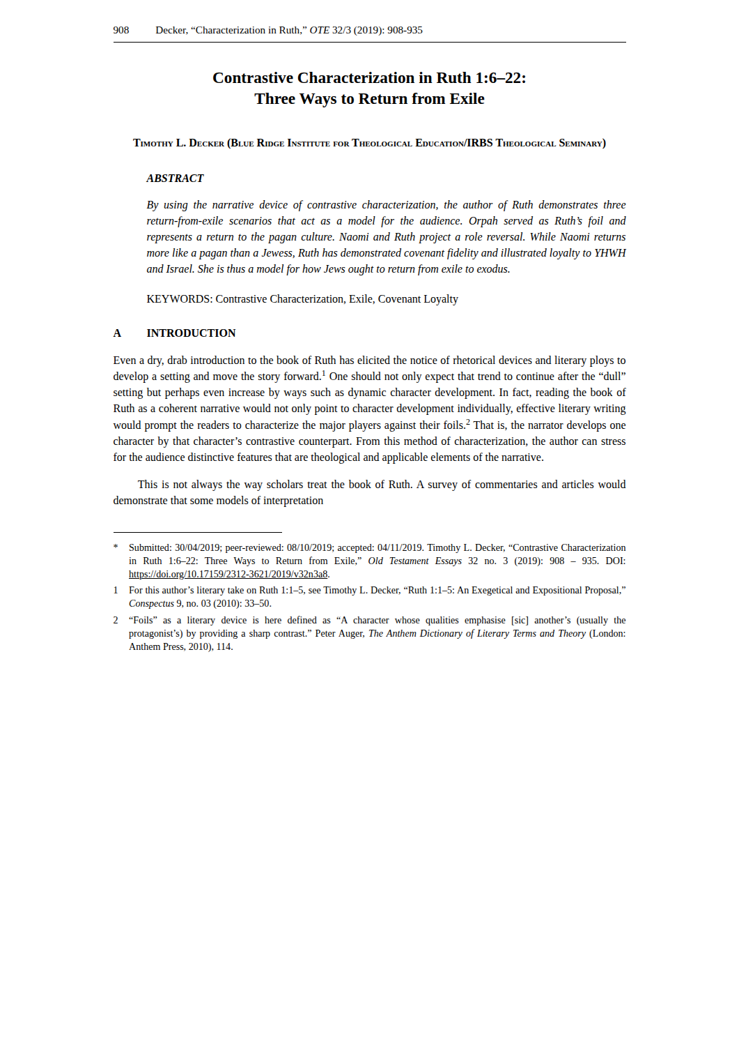908 Decker, “Characterization in Ruth,” OTE 32/3 (2019): 908-935
Contrastive Characterization in Ruth 1:6–22:
Three Ways to Return from Exile
Timothy L. Decker (Blue Ridge Institute for Theological Education/IRBS Theological Seminary)
ABSTRACT
By using the narrative device of contrastive characterization, the author of Ruth demonstrates three return-from-exile scenarios that act as a model for the audience. Orpah served as Ruth’s foil and represents a return to the pagan culture. Naomi and Ruth project a role reversal. While Naomi returns more like a pagan than a Jewess, Ruth has demonstrated covenant fidelity and illustrated loyalty to YHWH and Israel. She is thus a model for how Jews ought to return from exile to exodus.
KEYWORDS: Contrastive Characterization, Exile, Covenant Loyalty
AINTRODUCTION
Even a dry, drab introduction to the book of Ruth has elicited the notice of rhetorical devices and literary ploys to develop a setting and move the story forward.1 One should not only expect that trend to continue after the “dull” setting but perhaps even increase by ways such as dynamic character development. In fact, reading the book of Ruth as a coherent narrative would not only point to character development individually, effective literary writing would prompt the readers to characterize the major players against their foils.2 That is, the narrator develops one character by that character’s contrastive counterpart. From this method of characterization, the author can stress for the audience distinctive features that are theological and applicable elements of the narrative.
This is not always the way scholars treat the book of Ruth. A survey of commentaries and articles would demonstrate that some models of interpretation
*Submitted: 30/04/2019; peer-reviewed: 08/10/2019; accepted: 04/11/2019. Timothy L. Decker, “Contrastive Characterization in Ruth 1:6–22: Three Ways to Return from Exile,” Old Testament Essays 32 no. 3 (2019): 908 – 935. DOI: https://doi.org/10.17159/2312-3621/2019/v32n3a8.
1 For this author’s literary take on Ruth 1:1–5, see Timothy L. Decker, “Ruth 1:1–5: An Exegetical and Expositional Proposal,” Conspectus 9, no. 03 (2010): 33–50.
2“Foils” as a literary device is here defined as “A character whose qualities emphasise [sic] another’s (usually the protagonist’s) by providing a sharp contrast.” Peter Auger, The Anthem Dictionary of Literary Terms and Theory (London: Anthem Press, 2010), 114.